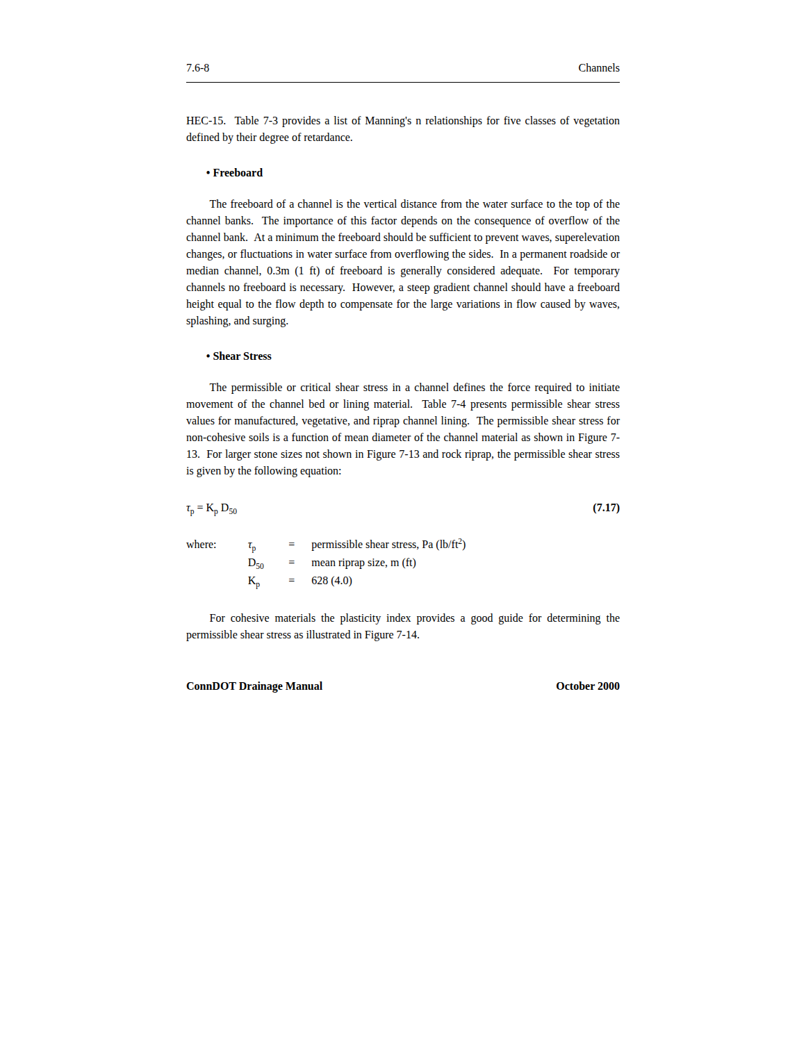7.6-8
Channels
HEC-15. Table 7-3 provides a list of Manning's n relationships for five classes of vegetation defined by their degree of retardance.
• Freeboard
The freeboard of a channel is the vertical distance from the water surface to the top of the channel banks. The importance of this factor depends on the consequence of overflow of the channel bank. At a minimum the freeboard should be sufficient to prevent waves, superelevation changes, or fluctuations in water surface from overflowing the sides. In a permanent roadside or median channel, 0.3m (1 ft) of freeboard is generally considered adequate. For temporary channels no freeboard is necessary. However, a steep gradient channel should have a freeboard height equal to the flow depth to compensate for the large variations in flow caused by waves, splashing, and surging.
• Shear Stress
The permissible or critical shear stress in a channel defines the force required to initiate movement of the channel bed or lining material. Table 7-4 presents permissible shear stress values for manufactured, vegetative, and riprap channel lining. The permissible shear stress for non-cohesive soils is a function of mean diameter of the channel material as shown in Figure 7-13. For larger stone sizes not shown in Figure 7-13 and rock riprap, the permissible shear stress is given by the following equation:
τp = Kp D50 (7.17)
| where: | τ p | = | permissible shear stress, Pa (lb/ft 2 ) |
| | D 50 | = | mean riprap size, m (ft) |
| | K p | = | 628 (4.0) |
For cohesive materials the plasticity index provides a good guide for determining the permissible shear stress as illustrated in Figure 7-14.
ConnDOT Drainage Manual
October 2000